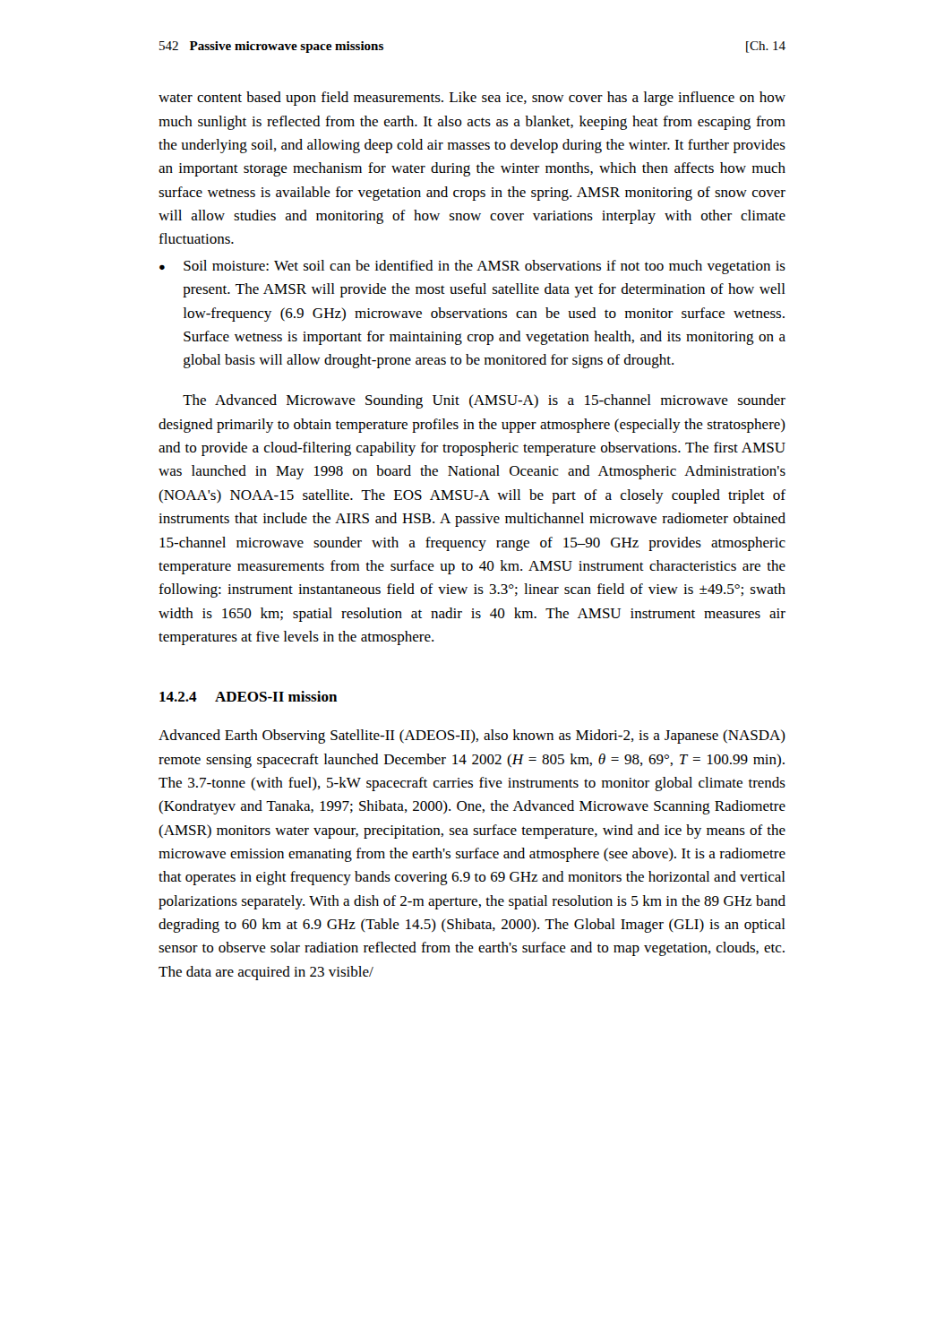542 Passive microwave space missions [Ch. 14
water content based upon field measurements. Like sea ice, snow cover has a large influence on how much sunlight is reflected from the earth. It also acts as a blanket, keeping heat from escaping from the underlying soil, and allowing deep cold air masses to develop during the winter. It further provides an important storage mechanism for water during the winter months, which then affects how much surface wetness is available for vegetation and crops in the spring. AMSR monitoring of snow cover will allow studies and monitoring of how snow cover variations interplay with other climate fluctuations.
Soil moisture: Wet soil can be identified in the AMSR observations if not too much vegetation is present. The AMSR will provide the most useful satellite data yet for determination of how well low-frequency (6.9 GHz) microwave observations can be used to monitor surface wetness. Surface wetness is important for maintaining crop and vegetation health, and its monitoring on a global basis will allow drought-prone areas to be monitored for signs of drought.
The Advanced Microwave Sounding Unit (AMSU-A) is a 15-channel microwave sounder designed primarily to obtain temperature profiles in the upper atmosphere (especially the stratosphere) and to provide a cloud-filtering capability for tropospheric temperature observations. The first AMSU was launched in May 1998 on board the National Oceanic and Atmospheric Administration's (NOAA's) NOAA-15 satellite. The EOS AMSU-A will be part of a closely coupled triplet of instruments that include the AIRS and HSB. A passive multichannel microwave radiometer obtained 15-channel microwave sounder with a frequency range of 15–90 GHz provides atmospheric temperature measurements from the surface up to 40 km. AMSU instrument characteristics are the following: instrument instantaneous field of view is 3.3°; linear scan field of view is ±49.5°; swath width is 1650 km; spatial resolution at nadir is 40 km. The AMSU instrument measures air temperatures at five levels in the atmosphere.
14.2.4 ADEOS-II mission
Advanced Earth Observing Satellite-II (ADEOS-II), also known as Midori-2, is a Japanese (NASDA) remote sensing spacecraft launched December 14 2002 (H = 805 km, θ = 98, 69°, T = 100.99 min). The 3.7-tonne (with fuel), 5-kW spacecraft carries five instruments to monitor global climate trends (Kondratyev and Tanaka, 1997; Shibata, 2000). One, the Advanced Microwave Scanning Radiometre (AMSR) monitors water vapour, precipitation, sea surface temperature, wind and ice by means of the microwave emission emanating from the earth's surface and atmosphere (see above). It is a radiometre that operates in eight frequency bands covering 6.9 to 69 GHz and monitors the horizontal and vertical polarizations separately. With a dish of 2-m aperture, the spatial resolution is 5 km in the 89 GHz band degrading to 60 km at 6.9 GHz (Table 14.5) (Shibata, 2000). The Global Imager (GLI) is an optical sensor to observe solar radiation reflected from the earth's surface and to map vegetation, clouds, etc. The data are acquired in 23 visible/